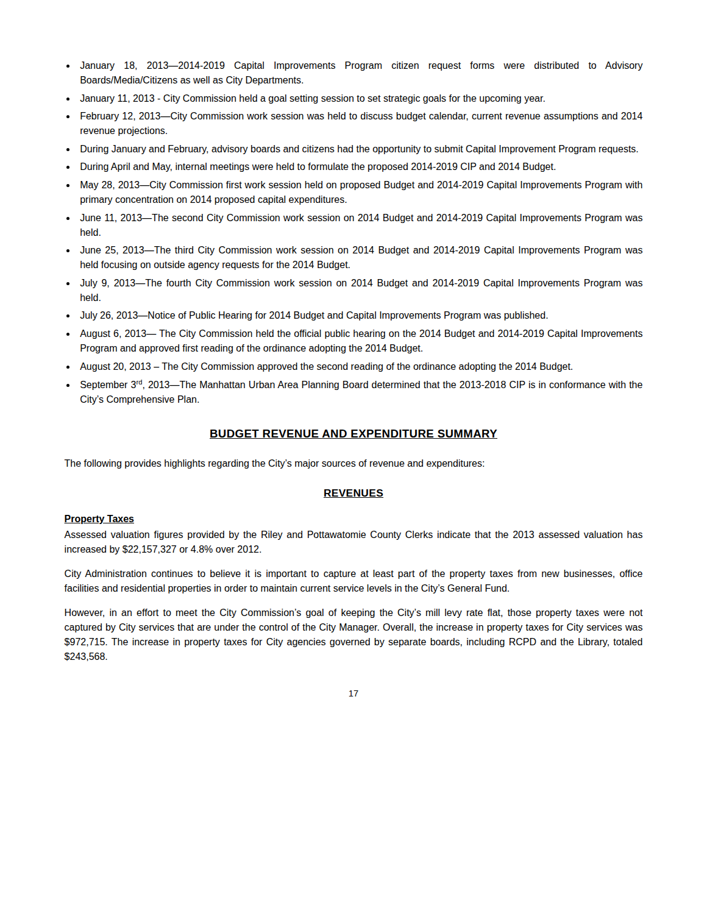January 18, 2013—2014-2019 Capital Improvements Program citizen request forms were distributed to Advisory Boards/Media/Citizens as well as City Departments.
January 11, 2013 - City Commission held a goal setting session to set strategic goals for the upcoming year.
February 12, 2013—City Commission work session was held to discuss budget calendar, current revenue assumptions and 2014 revenue projections.
During January and February, advisory boards and citizens had the opportunity to submit Capital Improvement Program requests.
During April and May, internal meetings were held to formulate the proposed 2014-2019 CIP and 2014 Budget.
May 28, 2013—City Commission first work session held on proposed Budget and 2014-2019 Capital Improvements Program with primary concentration on 2014 proposed capital expenditures.
June 11, 2013—The second City Commission work session on 2014 Budget and 2014-2019 Capital Improvements Program was held.
June 25, 2013—The third City Commission work session on 2014 Budget and 2014-2019 Capital Improvements Program was held focusing on outside agency requests for the 2014 Budget.
July 9, 2013—The fourth City Commission work session on 2014 Budget and 2014-2019 Capital Improvements Program was held.
July 26, 2013—Notice of Public Hearing for 2014 Budget and Capital Improvements Program was published.
August 6, 2013— The City Commission held the official public hearing on the 2014 Budget and 2014-2019 Capital Improvements Program and approved first reading of the ordinance adopting the 2014 Budget.
August 20, 2013 – The City Commission approved the second reading of the ordinance adopting the 2014 Budget.
September 3rd, 2013—The Manhattan Urban Area Planning Board determined that the 2013-2018 CIP is in conformance with the City’s Comprehensive Plan.
BUDGET REVENUE AND EXPENDITURE SUMMARY
The following provides highlights regarding the City’s major sources of revenue and expenditures:
REVENUES
Property Taxes
Assessed valuation figures provided by the Riley and Pottawatomie County Clerks indicate that the 2013 assessed valuation has increased by $22,157,327 or 4.8% over 2012.
City Administration continues to believe it is important to capture at least part of the property taxes from new businesses, office facilities and residential properties in order to maintain current service levels in the City’s General Fund.
However, in an effort to meet the City Commission’s goal of keeping the City’s mill levy rate flat, those property taxes were not captured by City services that are under the control of the City Manager. Overall, the increase in property taxes for City services was $972,715. The increase in property taxes for City agencies governed by separate boards, including RCPD and the Library, totaled $243,568.
17